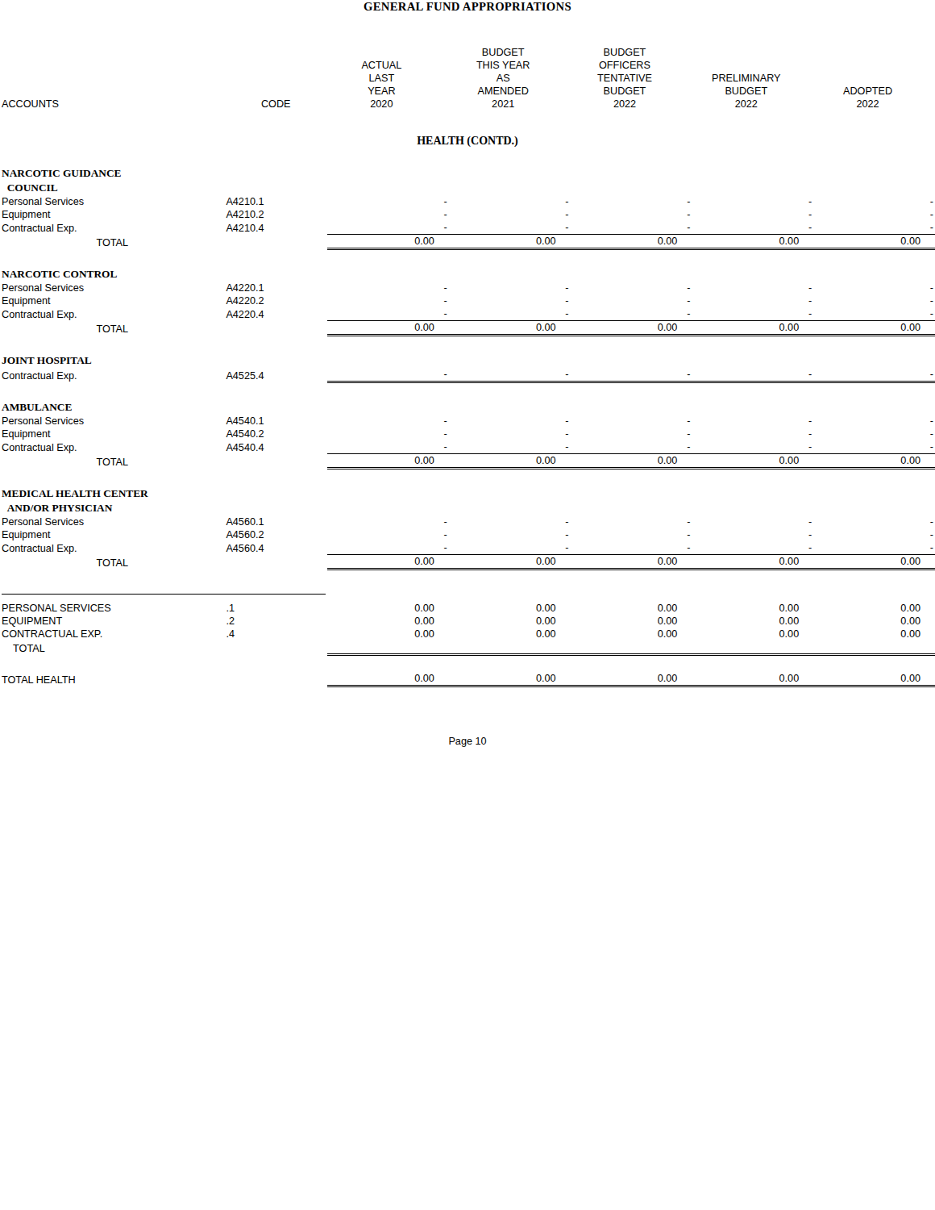GENERAL FUND APPROPRIATIONS
| | | | BUDGET | BUDGET | | |
| | | ACTUAL | THIS YEAR | OFFICERS | | |
| | | LAST | AS | TENTATIVE | PRELIMINARY | |
| | | YEAR | AMENDED | BUDGET | BUDGET | ADOPTED |
| ACCOUNTS | CODE | 2020 | 2021 | 2022 | 2022 | 2022 |
| HEALTH (CONTD.) |
| NARCOTIC GUIDANCE | | | | | | |
| COUNCIL | | | | | | |
| Personal Services | A4210.1 | - | - | - | - | - |
| Equipment | A4210.2 | - | - | - | - | - |
| Contractual Exp. | A4210.4 | - | - | - | - | - |
| TOTAL | | 0.00 | 0.00 | 0.00 | 0.00 | 0.00 |
| NARCOTIC CONTROL | | | | | | |
| Personal Services | A4220.1 | - | - | - | - | - |
| Equipment | A4220.2 | - | - | - | - | - |
| Contractual Exp. | A4220.4 | - | - | - | - | - |
| TOTAL | | 0.00 | 0.00 | 0.00 | 0.00 | 0.00 |
| JOINT HOSPITAL | | | | | | |
| Contractual Exp. | A4525.4 | - | - | - | - | - |
| AMBULANCE | | | | | | |
| Personal Services | A4540.1 | - | - | - | - | - |
| Equipment | A4540.2 | - | - | - | - | - |
| Contractual Exp. | A4540.4 | - | - | - | - | - |
| TOTAL | | 0.00 | 0.00 | 0.00 | 0.00 | 0.00 |
| MEDICAL HEALTH CENTER | | | | | | |
| AND/OR PHYSICIAN | | | | | | |
| Personal Services | A4560.1 | - | - | - | - | - |
| Equipment | A4560.2 | - | - | - | - | - |
| Contractual Exp. | A4560.4 | - | - | - | - | - |
| TOTAL | | 0.00 | 0.00 | 0.00 | 0.00 | 0.00 |
| PERSONAL SERVICES | .1 | 0.00 | 0.00 | 0.00 | 0.00 | 0.00 |
| EQUIPMENT | .2 | 0.00 | 0.00 | 0.00 | 0.00 | 0.00 |
| CONTRACTUAL EXP. | .4 | 0.00 | 0.00 | 0.00 | 0.00 | 0.00 |
| TOTAL | | | | | | |
| TOTAL HEALTH | | 0.00 | 0.00 | 0.00 | 0.00 | 0.00 |
Page 10